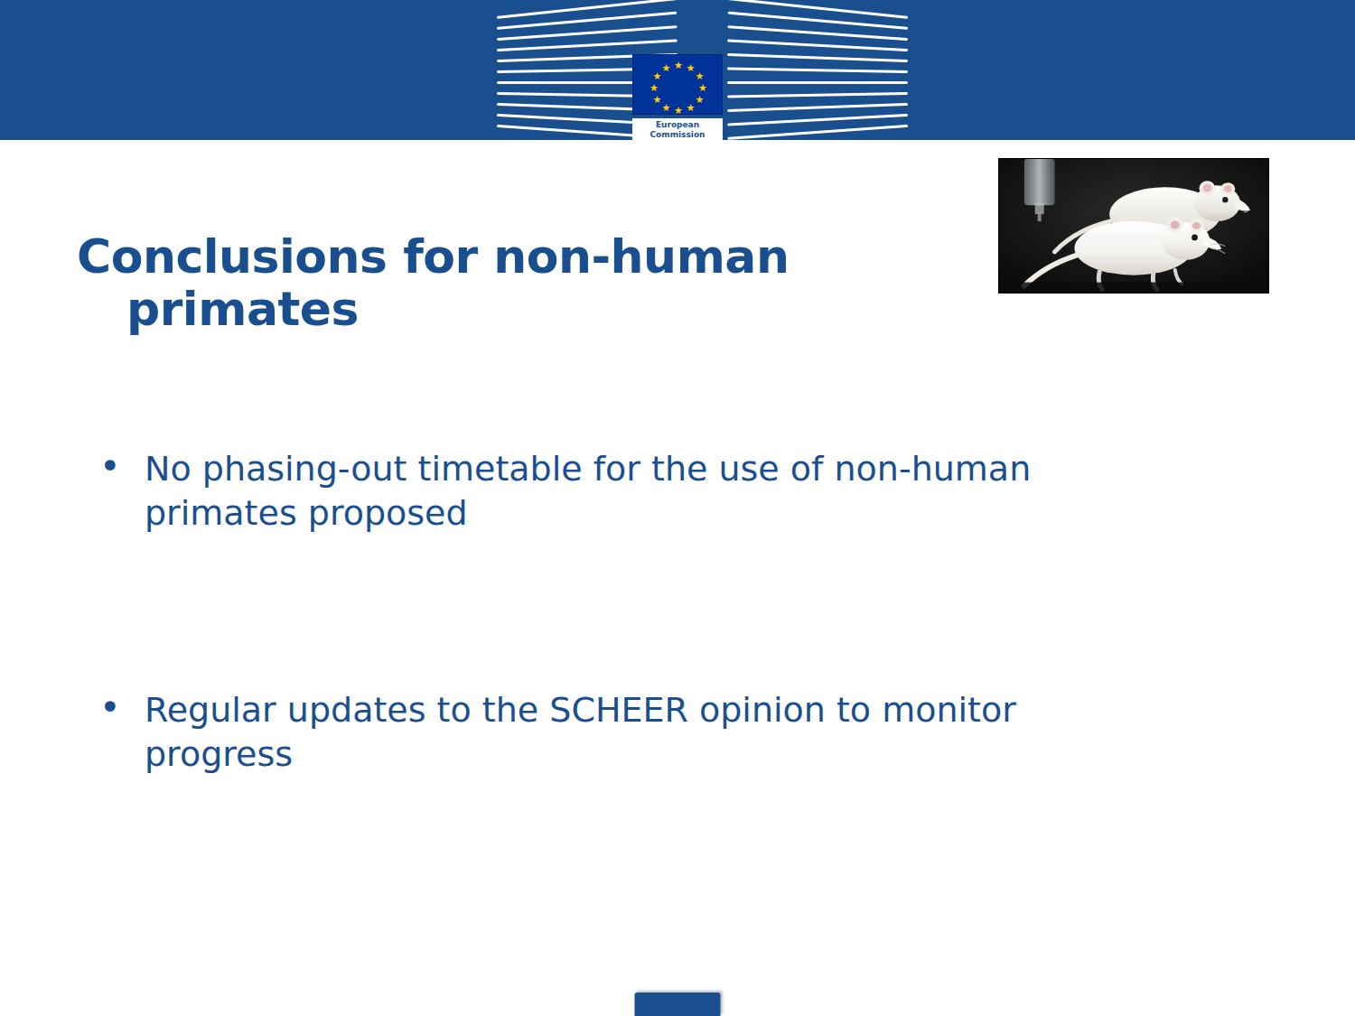★ ★ ★ ★ ★ ★ ★ ★ ★ ★ ★ ★
European
Commission
Conclusions for non-humanprimates
No phasing-out timetable for the use of non-human primates proposed
Regular updates to the SCHEER opinion to monitor progress